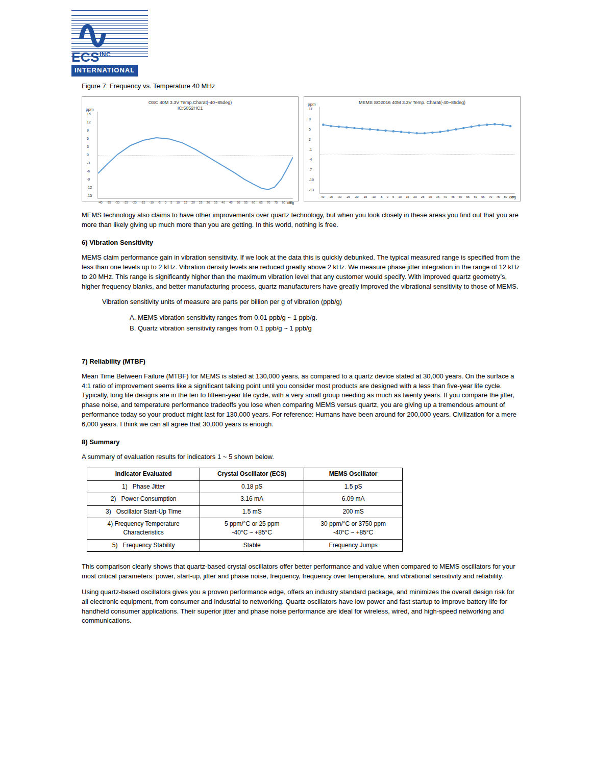∿
ECSINC
INTERNATIONAL
Figure 7: Frequency vs. Temperature 40 MHz
OSC 40M 3.3V Temp.Charat(-40~85deg)
IC:5052HC1
ppm
15129630-3-6-9-12-15
-40-35-30-25-20-15-10-50510152025303540455055606570758085
deg
MEMS SO2016 40M 3.3V Temp. Charat(-40~85deg)
ppm
11852-1-4-7-10-13
-40-35-30-25-20-15-10-50510152025303540455055606570758085
deg
MEMS technology also claims to have other improvements over quartz technology, but when you look closely in these areas you find out that you are more than likely giving up much more than you are getting. In this world, nothing is free.
6) Vibration Sensitivity
MEMS claim performance gain in vibration sensitivity. If we look at the data this is quickly debunked. The typical measured range is specified from the less than one levels up to 2 kHz. Vibration density levels are reduced greatly above 2 kHz. We measure phase jitter integration in the range of 12 kHz to 20 MHz. This range is significantly higher than the maximum vibration level that any customer would specify. With improved quartz geometry’s, higher frequency blanks, and better manufacturing process, quartz manufacturers have greatly improved the vibrational sensitivity to those of MEMS.
Vibration sensitivity units of measure are parts per billion per g of vibration (ppb/g)
MEMS vibration sensitivity ranges from 0.01 ppb/g ~ 1 ppb/g.
Quartz vibration sensitivity ranges from 0.1 ppb/g ~ 1 ppb/g
7) Reliability (MTBF)
Mean Time Between Failure (MTBF) for MEMS is stated at 130,000 years, as compared to a quartz device stated at 30,000 years. On the surface a 4:1 ratio of improvement seems like a significant talking point until you consider most products are designed with a less than five-year life cycle. Typically, long life designs are in the ten to fifteen-year life cycle, with a very small group needing as much as twenty years. If you compare the jitter, phase noise, and temperature performance tradeoffs you lose when comparing MEMS versus quartz, you are giving up a tremendous amount of performance today so your product might last for 130,000 years. For reference: Humans have been around for 200,000 years. Civilization for a mere 6,000 years. I think we can all agree that 30,000 years is enough.
8) Summary
A summary of evaluation results for indicators 1 ~ 5 shown below.
| Indicator Evaluated | Crystal Oscillator (ECS) | MEMS Oscillator |
| --- | --- | --- |
| 1) Phase Jitter | 0.18 pS | 1.5 pS |
| 2) Power Consumption | 3.16 mA | 6.09 mA |
| 3) Oscillator Start-Up Time | 1.5 mS | 200 mS |
| 4) Frequency Temperature Characteristics | 5 ppm/°C or 25 ppm -40°C ~ +85°C | 30 ppm/°C or 3750 ppm -40°C ~ +85°C |
| 5) Frequency Stability | Stable | Frequency Jumps |
This comparison clearly shows that quartz-based crystal oscillators offer better performance and value when compared to MEMS oscillators for your most critical parameters: power, start-up, jitter and phase noise, frequency, frequency over temperature, and vibrational sensitivity and reliability.
Using quartz-based oscillators gives you a proven performance edge, offers an industry standard package, and minimizes the overall design risk for all electronic equipment, from consumer and industrial to networking. Quartz oscillators have low power and fast startup to improve battery life for handheld consumer applications. Their superior jitter and phase noise performance are ideal for wireless, wired, and high-speed networking and communications.